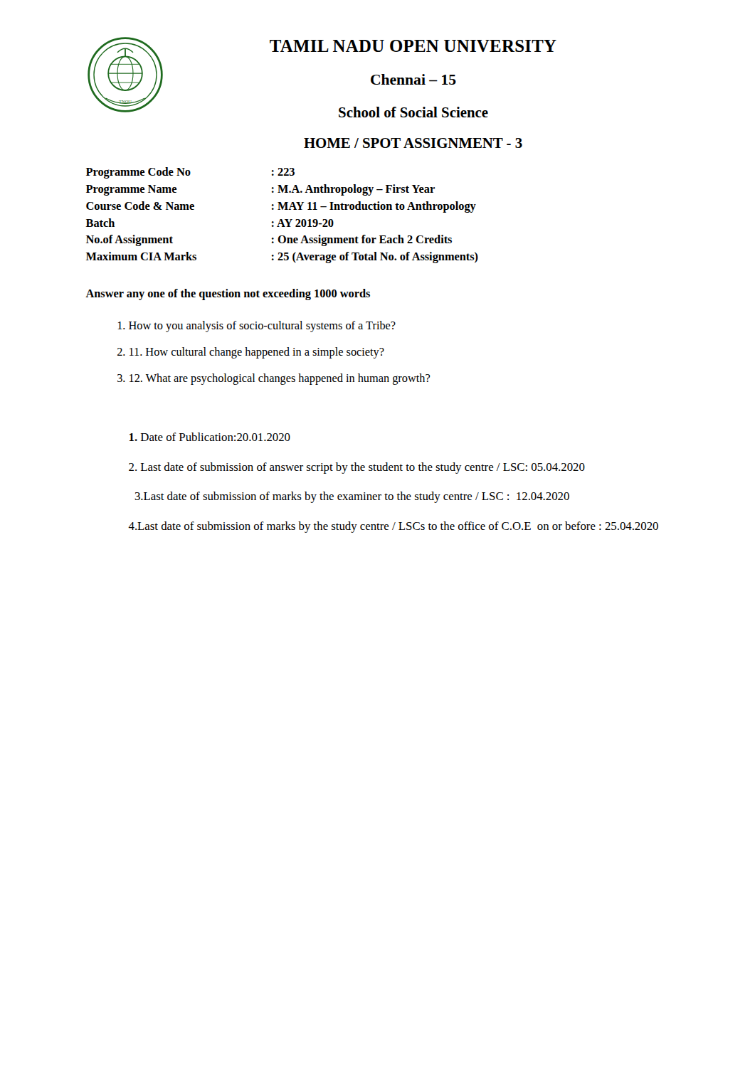TNOU
TAMIL NADU OPEN UNIVERSITY
Chennai – 15
School of Social Science
HOME / SPOT ASSIGNMENT - 3
| Programme Code No | : 223 |
| Programme Name | : M.A. Anthropology – First Year |
| Course Code & Name | : MAY 11 – Introduction to Anthropology |
| Batch | : AY 2019-20 |
| No.of Assignment | : One Assignment for Each 2 Credits |
| Maximum CIA Marks | : 25 (Average of Total No. of Assignments) |
Answer any one of the question not exceeding 1000 words
How to you analysis of socio-cultural systems of a Tribe?
11. How cultural change happened in a simple society?
12. What are psychological changes happened in human growth?
1. Date of Publication:20.01.2020
2. Last date of submission of answer script by the student to the study centre / LSC: 05.04.2020
3.Last date of submission of marks by the examiner to the study centre / LSC : 12.04.2020
4.Last date of submission of marks by the study centre / LSCs to the office of C.O.E on or before : 25.04.2020